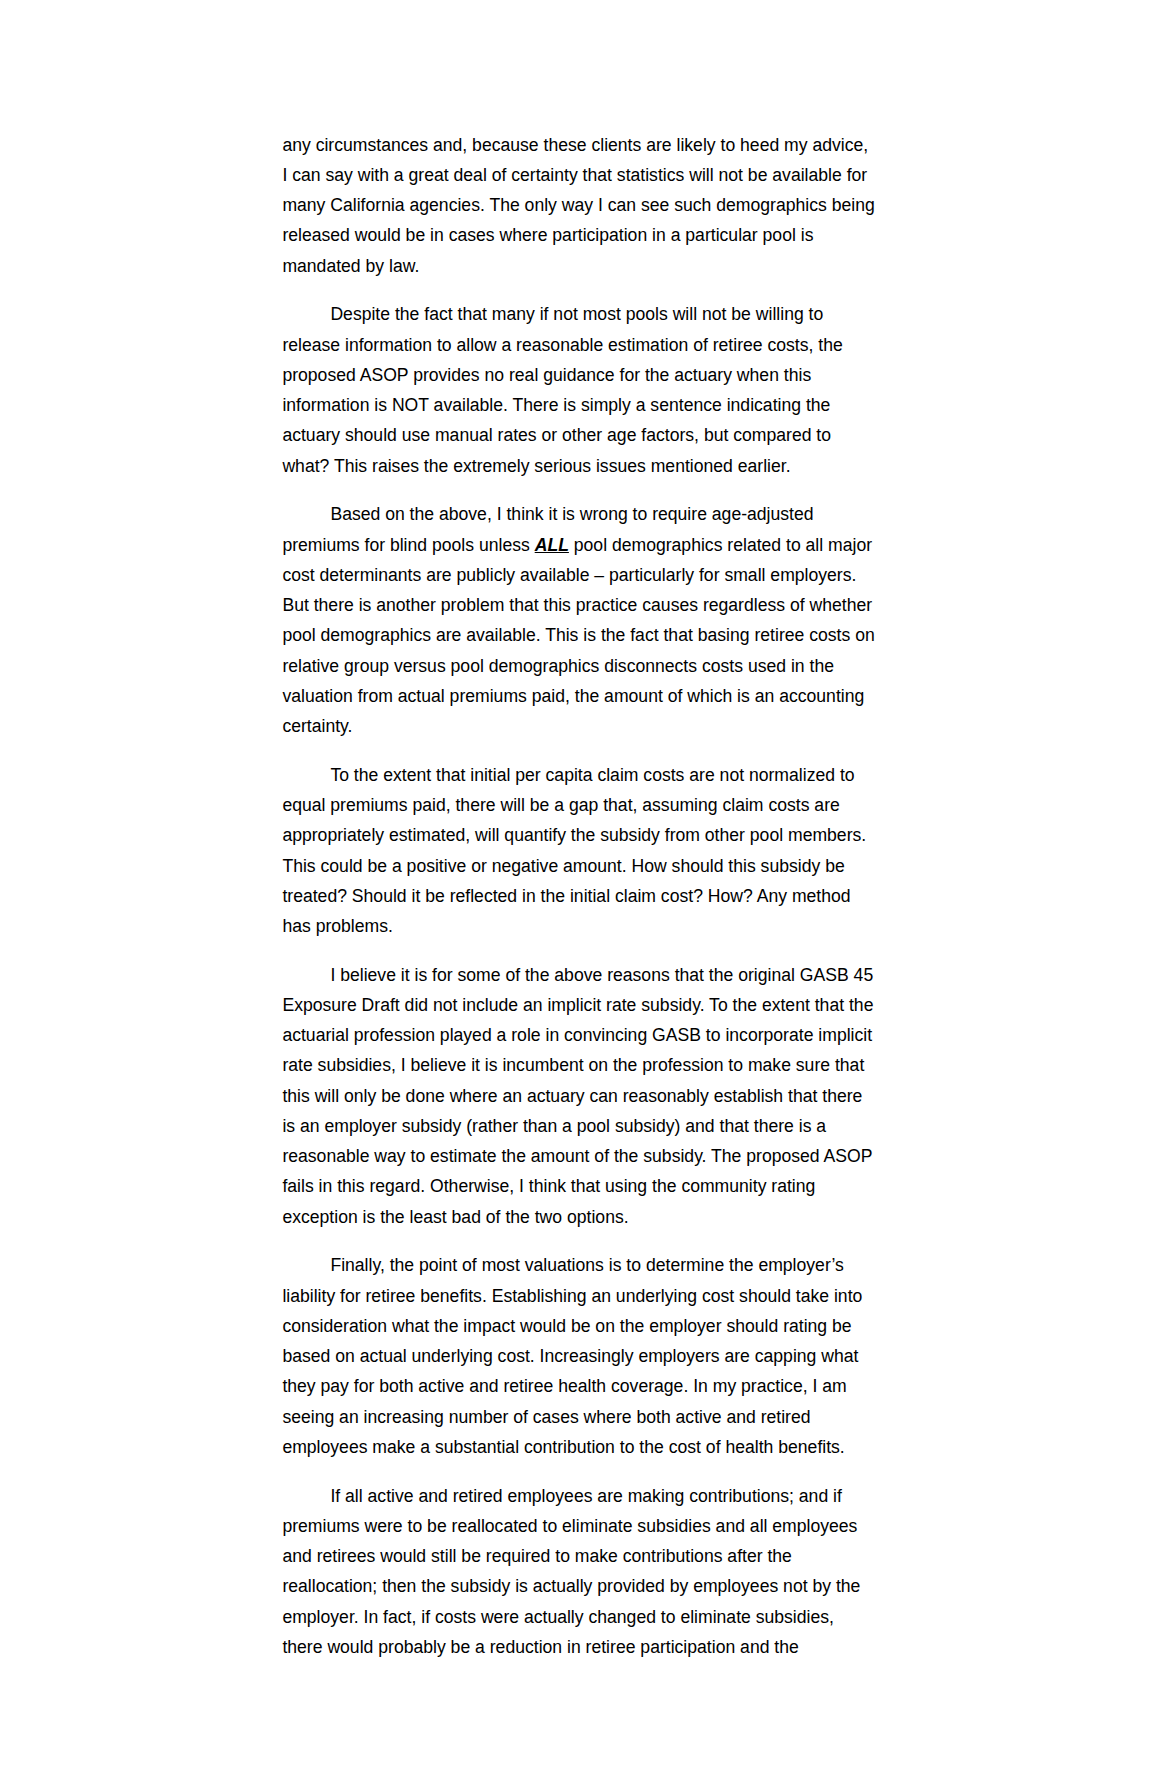any circumstances and, because these clients are likely to heed my advice, I can say with a great deal of certainty that statistics will not be available for many California agencies. The only way I can see such demographics being released would be in cases where participation in a particular pool is mandated by law.
Despite the fact that many if not most pools will not be willing to release information to allow a reasonable estimation of retiree costs, the proposed ASOP provides no real guidance for the actuary when this information is NOT available. There is simply a sentence indicating the actuary should use manual rates or other age factors, but compared to what? This raises the extremely serious issues mentioned earlier.
Based on the above, I think it is wrong to require age-adjusted premiums for blind pools unless ALL pool demographics related to all major cost determinants are publicly available – particularly for small employers. But there is another problem that this practice causes regardless of whether pool demographics are available. This is the fact that basing retiree costs on relative group versus pool demographics disconnects costs used in the valuation from actual premiums paid, the amount of which is an accounting certainty.
To the extent that initial per capita claim costs are not normalized to equal premiums paid, there will be a gap that, assuming claim costs are appropriately estimated, will quantify the subsidy from other pool members. This could be a positive or negative amount. How should this subsidy be treated? Should it be reflected in the initial claim cost? How? Any method has problems.
I believe it is for some of the above reasons that the original GASB 45 Exposure Draft did not include an implicit rate subsidy. To the extent that the actuarial profession played a role in convincing GASB to incorporate implicit rate subsidies, I believe it is incumbent on the profession to make sure that this will only be done where an actuary can reasonably establish that there is an employer subsidy (rather than a pool subsidy) and that there is a reasonable way to estimate the amount of the subsidy. The proposed ASOP fails in this regard. Otherwise, I think that using the community rating exception is the least bad of the two options.
Finally, the point of most valuations is to determine the employer’s liability for retiree benefits. Establishing an underlying cost should take into consideration what the impact would be on the employer should rating be based on actual underlying cost. Increasingly employers are capping what they pay for both active and retiree health coverage. In my practice, I am seeing an increasing number of cases where both active and retired employees make a substantial contribution to the cost of health benefits.
If all active and retired employees are making contributions; and if premiums were to be reallocated to eliminate subsidies and all employees and retirees would still be required to make contributions after the reallocation; then the subsidy is actually provided by employees not by the employer. In fact, if costs were actually changed to eliminate subsidies, there would probably be a reduction in retiree participation and the